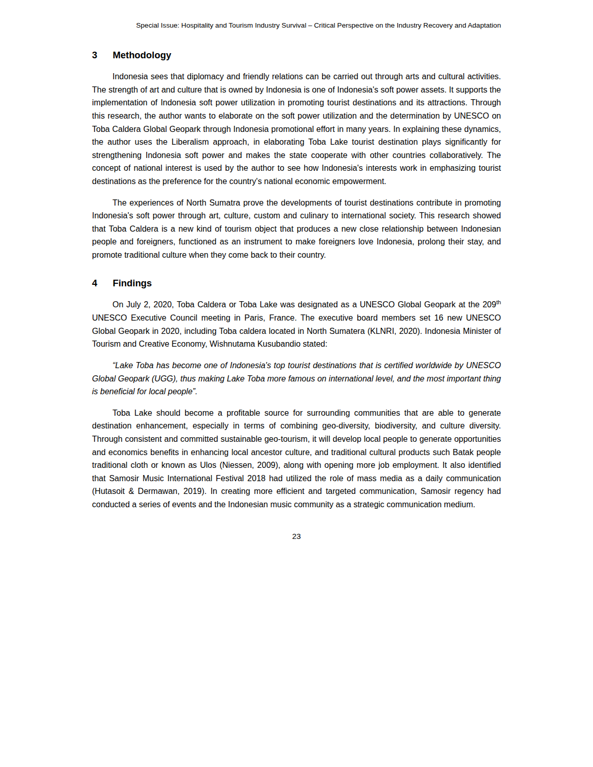Special Issue: Hospitality and Tourism Industry Survival – Critical Perspective on the Industry Recovery and Adaptation
3 Methodology
Indonesia sees that diplomacy and friendly relations can be carried out through arts and cultural activities. The strength of art and culture that is owned by Indonesia is one of Indonesia's soft power assets. It supports the implementation of Indonesia soft power utilization in promoting tourist destinations and its attractions. Through this research, the author wants to elaborate on the soft power utilization and the determination by UNESCO on Toba Caldera Global Geopark through Indonesia promotional effort in many years. In explaining these dynamics, the author uses the Liberalism approach, in elaborating Toba Lake tourist destination plays significantly for strengthening Indonesia soft power and makes the state cooperate with other countries collaboratively. The concept of national interest is used by the author to see how Indonesia's interests work in emphasizing tourist destinations as the preference for the country's national economic empowerment.
The experiences of North Sumatra prove the developments of tourist destinations contribute in promoting Indonesia's soft power through art, culture, custom and culinary to international society. This research showed that Toba Caldera is a new kind of tourism object that produces a new close relationship between Indonesian people and foreigners, functioned as an instrument to make foreigners love Indonesia, prolong their stay, and promote traditional culture when they come back to their country.
4 Findings
On July 2, 2020, Toba Caldera or Toba Lake was designated as a UNESCO Global Geopark at the 209th UNESCO Executive Council meeting in Paris, France. The executive board members set 16 new UNESCO Global Geopark in 2020, including Toba caldera located in North Sumatera (KLNRI, 2020). Indonesia Minister of Tourism and Creative Economy, Wishnutama Kusubandio stated:
“Lake Toba has become one of Indonesia's top tourist destinations that is certified worldwide by UNESCO Global Geopark (UGG), thus making Lake Toba more famous on international level, and the most important thing is beneficial for local people”.
Toba Lake should become a profitable source for surrounding communities that are able to generate destination enhancement, especially in terms of combining geo-diversity, biodiversity, and culture diversity. Through consistent and committed sustainable geo-tourism, it will develop local people to generate opportunities and economics benefits in enhancing local ancestor culture, and traditional cultural products such Batak people traditional cloth or known as Ulos (Niessen, 2009), along with opening more job employment. It also identified that Samosir Music International Festival 2018 had utilized the role of mass media as a daily communication (Hutasoit & Dermawan, 2019). In creating more efficient and targeted communication, Samosir regency had conducted a series of events and the Indonesian music community as a strategic communication medium.
23